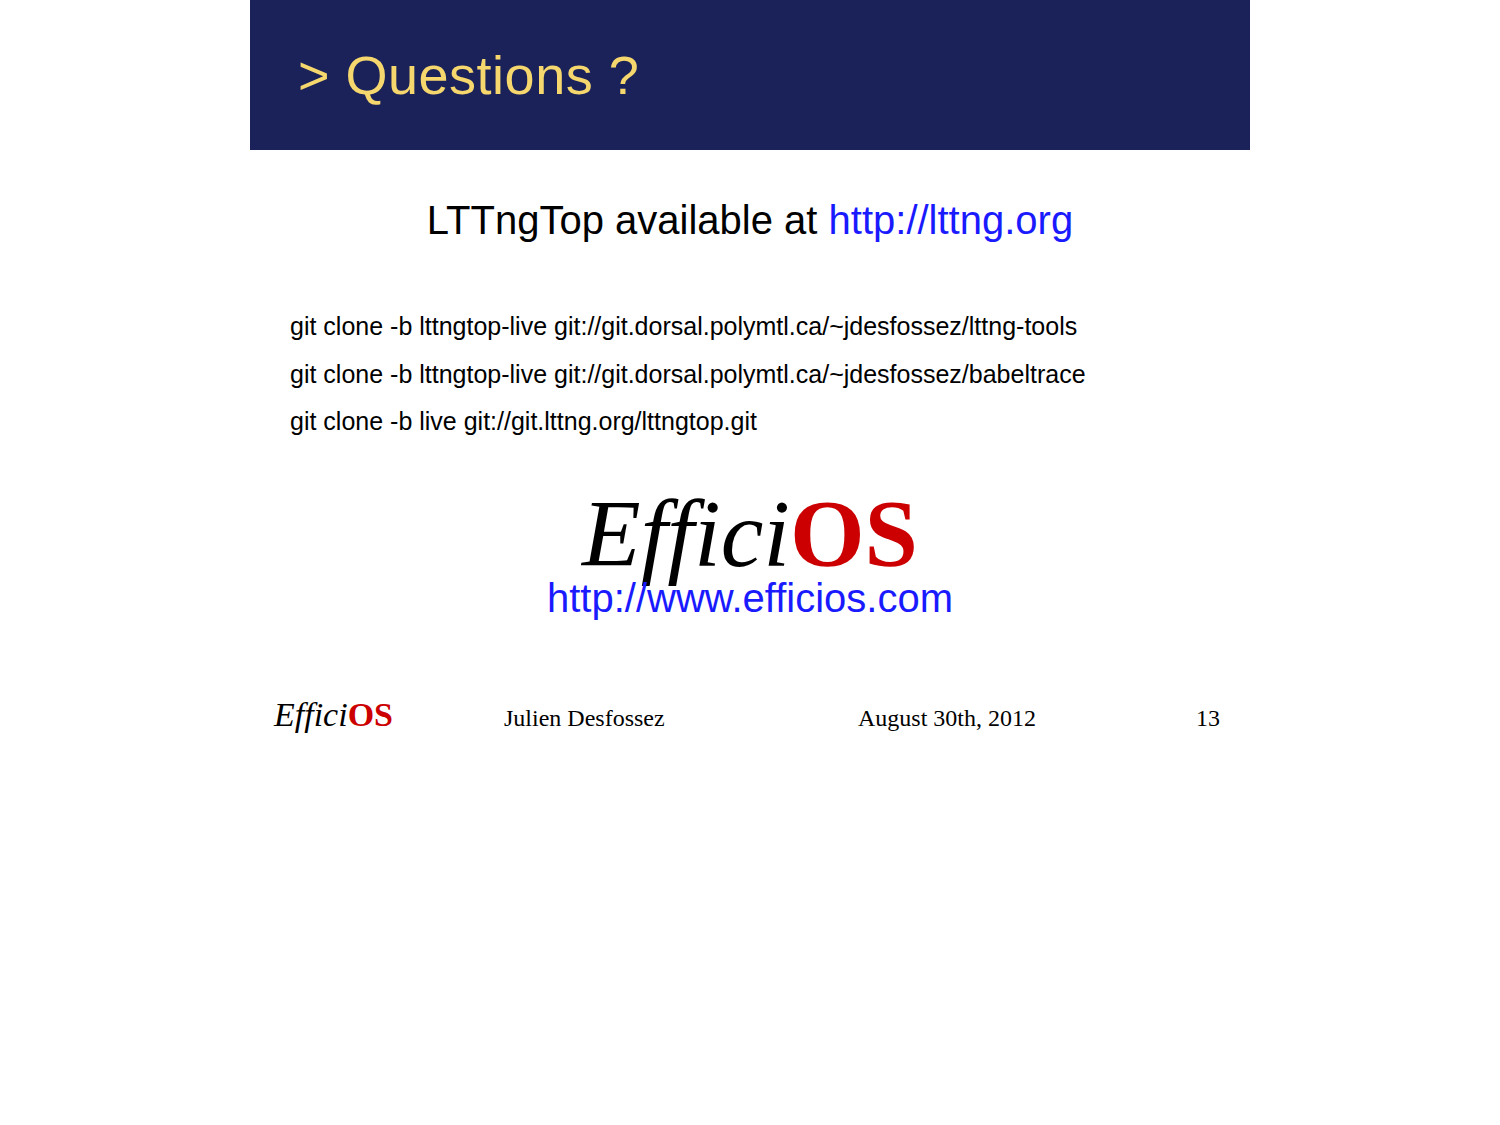> Questions ?
LTTngTop available at http://lttng.org
git clone -b lttngtop-live git://git.dorsal.polymtl.ca/~jdesfossez/lttng-tools
git clone -b lttngtop-live git://git.dorsal.polymtl.ca/~jdesfossez/babeltrace
git clone -b live git://git.lttng.org/lttngtop.git
Effici OS
http://www.efficios.com
Effici OS
Julien Desfossez
August 30th, 2012
13